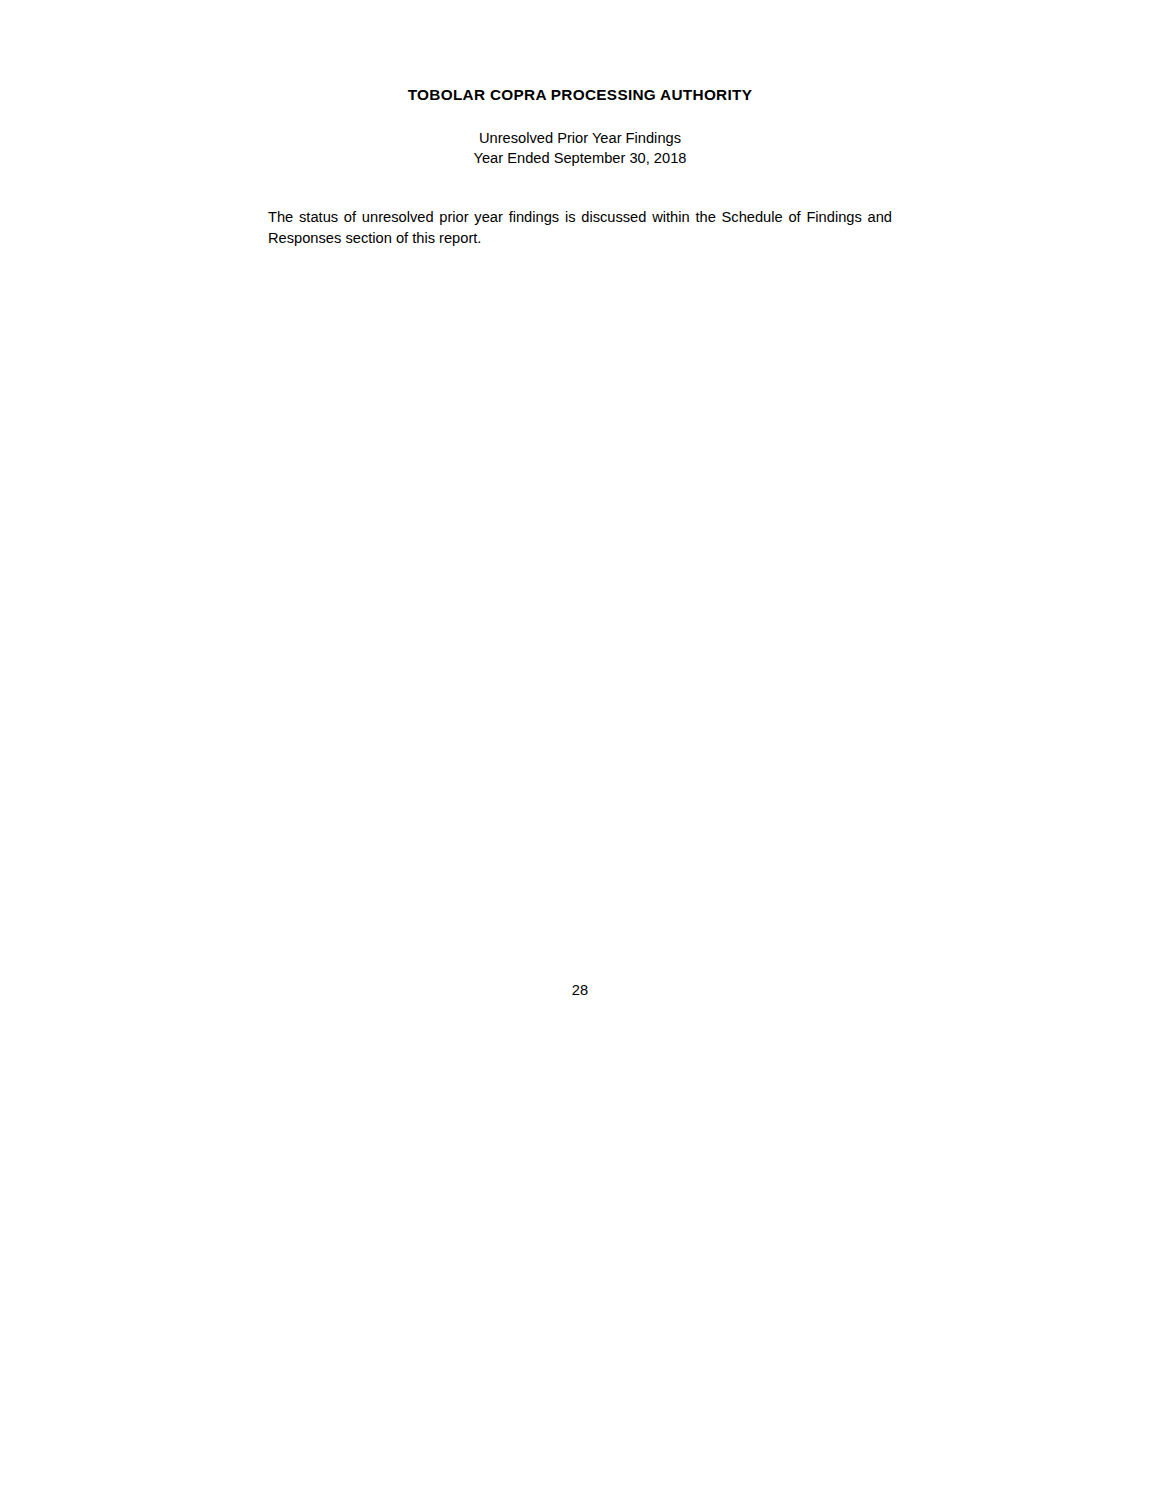TOBOLAR COPRA PROCESSING AUTHORITY
Unresolved Prior Year Findings
Year Ended September 30, 2018
The status of unresolved prior year findings is discussed within the Schedule of Findings and Responses section of this report.
28